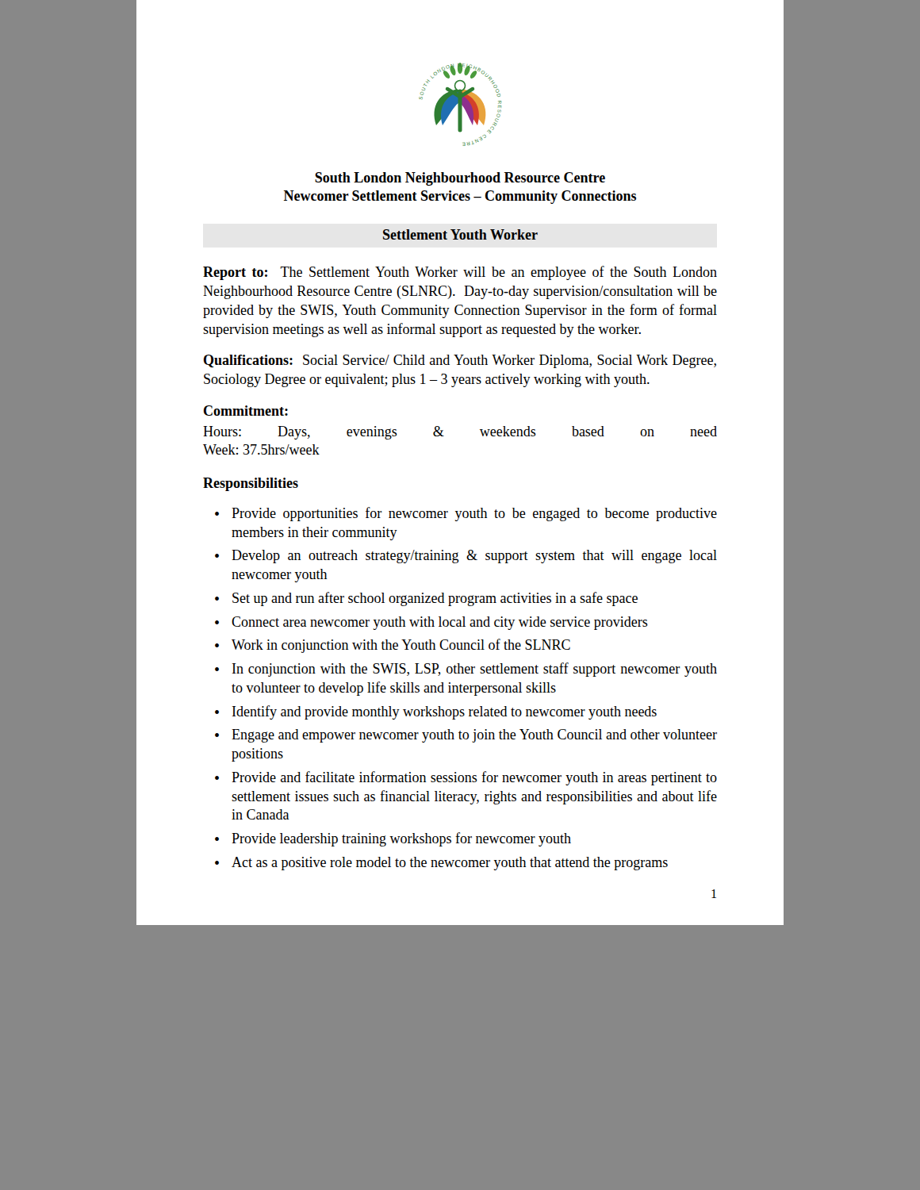SOUTH LONDON NEIGHBOURHOOD RESOURCE CENTRE
South London Neighbourhood Resource Centre Newcomer Settlement Services – Community Connections
Settlement Youth Worker
Report to: The Settlement Youth Worker will be an employee of the South London Neighbourhood Resource Centre (SLNRC). Day-to-day supervision/consultation will be provided by the SWIS, Youth Community Connection Supervisor in the form of formal supervision meetings as well as informal support as requested by the worker.
Qualifications: Social Service/ Child and Youth Worker Diploma, Social Work Degree, Sociology Degree or equivalent; plus 1 – 3 years actively working with youth.
Commitment:
Hours: Days, evenings&weekends based on need
Week: 37.5hrs/week
Responsibilities
Provide opportunities for newcomer youth to be engaged to become productive members in their community
Develop an outreach strategy/training & support system that will engage local newcomer youth
Set up and run after school organized program activities in a safe space
Connect area newcomer youth with local and city wide service providers
Work in conjunction with the Youth Council of the SLNRC
In conjunction with the SWIS, LSP, other settlement staff support newcomer youth to volunteer to develop life skills and interpersonal skills
Identify and provide monthly workshops related to newcomer youth needs
Engage and empower newcomer youth to join the Youth Council and other volunteer positions
Provide and facilitate information sessions for newcomer youth in areas pertinent to settlement issues such as financial literacy, rights and responsibilities and about life in Canada
Provide leadership training workshops for newcomer youth
Act as a positive role model to the newcomer youth that attend the programs
1